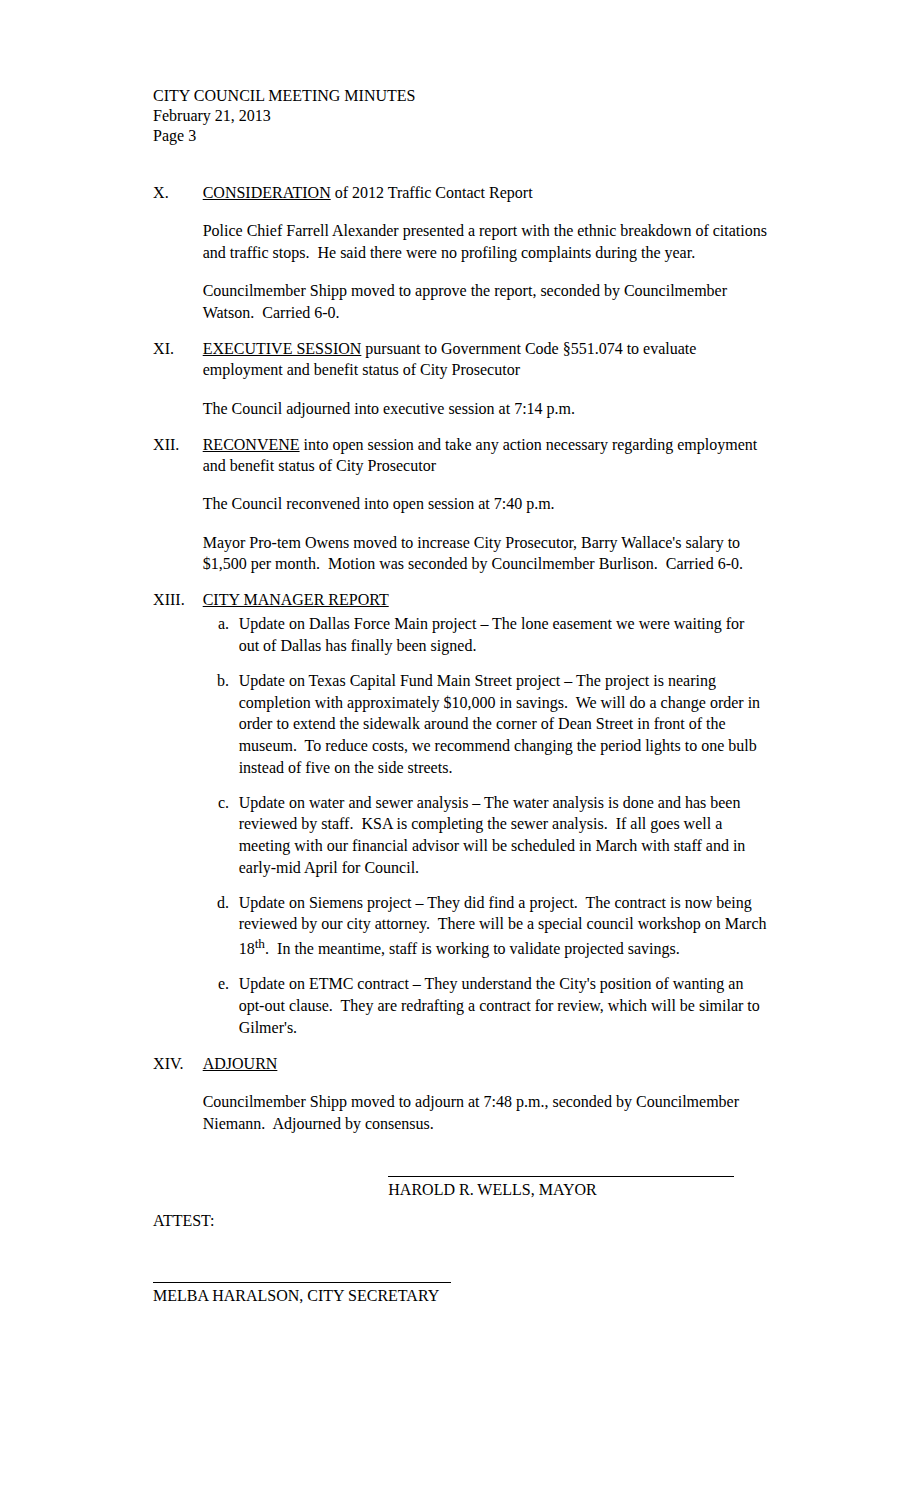CITY COUNCIL MEETING MINUTES
February 21, 2013
Page 3
X.
CONSIDERATION of 2012 Traffic Contact Report
Police Chief Farrell Alexander presented a report with the ethnic breakdown of citations and traffic stops. He said there were no profiling complaints during the year.
Councilmember Shipp moved to approve the report, seconded by Councilmember Watson. Carried 6-0.
XI.
EXECUTIVE SESSION pursuant to Government Code §551.074 to evaluate employment and benefit status of City Prosecutor
The Council adjourned into executive session at 7:14 p.m.
XII.
RECONVENE into open session and take any action necessary regarding employment and benefit status of City Prosecutor
The Council reconvened into open session at 7:40 p.m.
Mayor Pro-tem Owens moved to increase City Prosecutor, Barry Wallace's salary to $1,500 per month. Motion was seconded by Councilmember Burlison. Carried 6-0.
XIII.
CITY MANAGER REPORT
Update on Dallas Force Main project – The lone easement we were waiting for out of Dallas has finally been signed.
Update on Texas Capital Fund Main Street project – The project is nearing completion with approximately $10,000 in savings. We will do a change order in order to extend the sidewalk around the corner of Dean Street in front of the museum. To reduce costs, we recommend changing the period lights to one bulb instead of five on the side streets.
Update on water and sewer analysis – The water analysis is done and has been reviewed by staff. KSA is completing the sewer analysis. If all goes well a meeting with our financial advisor will be scheduled in March with staff and in early-mid April for Council.
Update on Siemens project – They did find a project. The contract is now being reviewed by our city attorney. There will be a special council workshop on March 18th. In the meantime, staff is working to validate projected savings.
Update on ETMC contract – They understand the City's position of wanting an opt-out clause. They are redrafting a contract for review, which will be similar to Gilmer's.
XIV.
ADJOURN
Councilmember Shipp moved to adjourn at 7:48 p.m., seconded by Councilmember Niemann. Adjourned by consensus.
HAROLD R. WELLS, MAYOR
ATTEST:
MELBA HARALSON, CITY SECRETARY